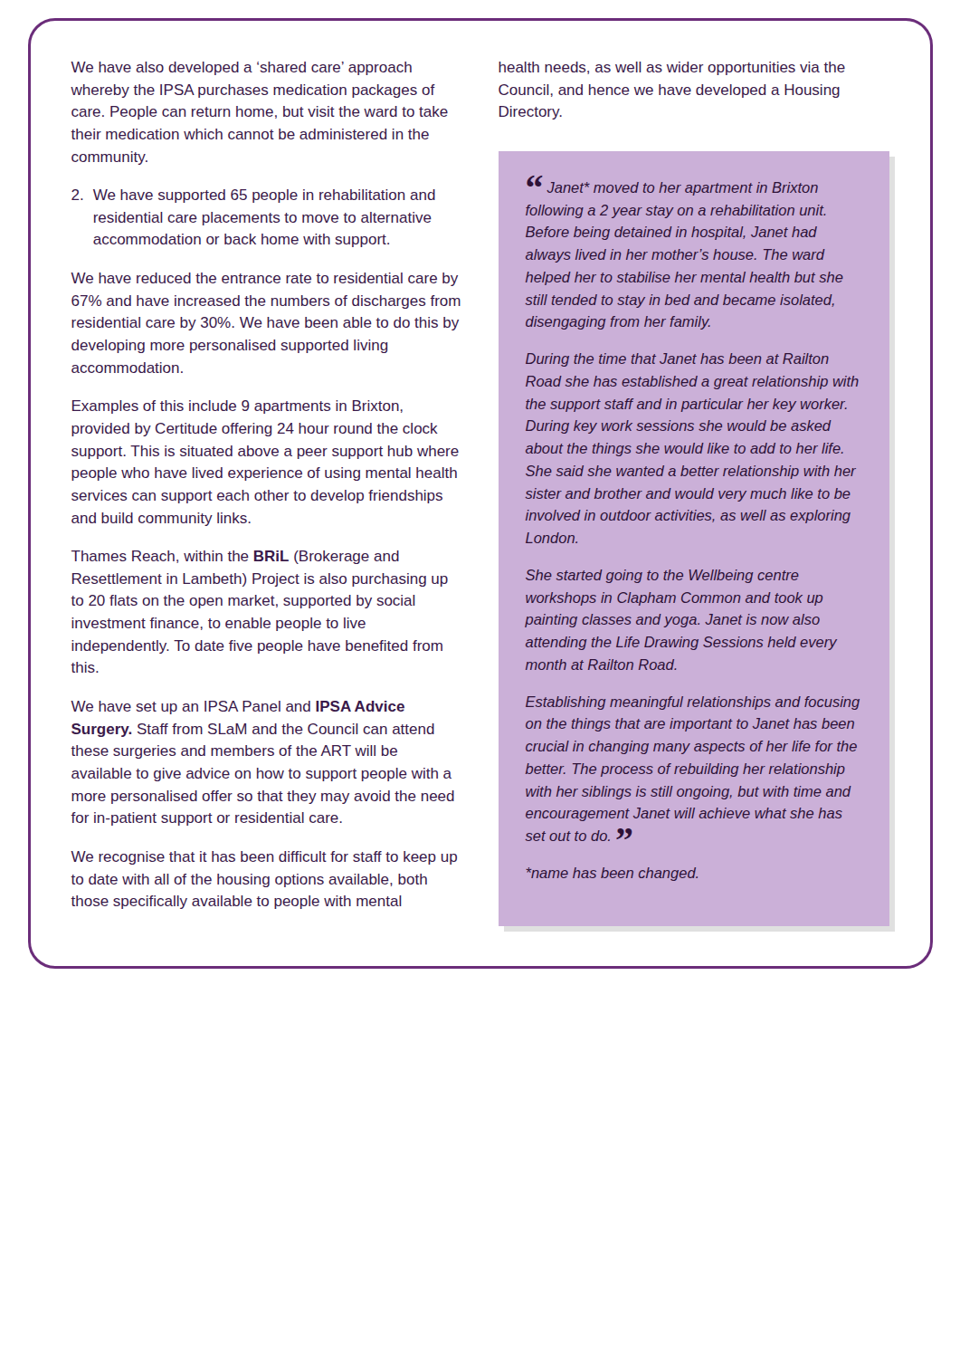We have also developed a ‘shared care’ approach whereby the IPSA purchases medication packages of care. People can return home, but visit the ward to take their medication which cannot be administered in the community.
2.
We have supported 65 people in rehabilitation and residential care placements to move to alternative accommodation or back home with support.
We have reduced the entrance rate to residential care by 67% and have increased the numbers of discharges from residential care by 30%. We have been able to do this by developing more personalised supported living accommodation.
Examples of this include 9 apartments in Brixton, provided by Certitude offering 24 hour round the clock support. This is situated above a peer support hub where people who have lived experience of using mental health services can support each other to develop friendships and build community links.
Thames Reach, within the BRiL (Brokerage and Resettlement in Lambeth) Project is also purchasing up to 20 flats on the open market, supported by social investment finance, to enable people to live independently. To date five people have benefited from this.
We have set up an IPSA Panel and IPSA Advice Surgery. Staff from SLaM and the Council can attend these surgeries and members of the ART will be available to give advice on how to support people with a more personalised offer so that they may avoid the need for in-patient support or residential care.
We recognise that it has been difficult for staff to keep up to date with all of the housing options available, both those specifically available to people with mental
health needs, as well as wider opportunities via the Council, and hence we have developed a Housing Directory.
“Janet* moved to her apartment in Brixton following a 2 year stay on a rehabilitation unit. Before being detained in hospital, Janet had always lived in her mother’s house. The ward helped her to stabilise her mental health but she still tended to stay in bed and became isolated, disengaging from her family.
During the time that Janet has been at Railton Road she has established a great relationship with the support staff and in particular her key worker. During key work sessions she would be asked about the things she would like to add to her life. She said she wanted a better relationship with her sister and brother and would very much like to be involved in outdoor activities, as well as exploring London.
She started going to the Wellbeing centre workshops in Clapham Common and took up painting classes and yoga. Janet is now also attending the Life Drawing Sessions held every month at Railton Road.
Establishing meaningful relationships and focusing on the things that are important to Janet has been crucial in changing many aspects of her life for the better. The process of rebuilding her relationship with her siblings is still ongoing, but with time and encouragement Janet will achieve what she has set out to do.”
*name has been changed.